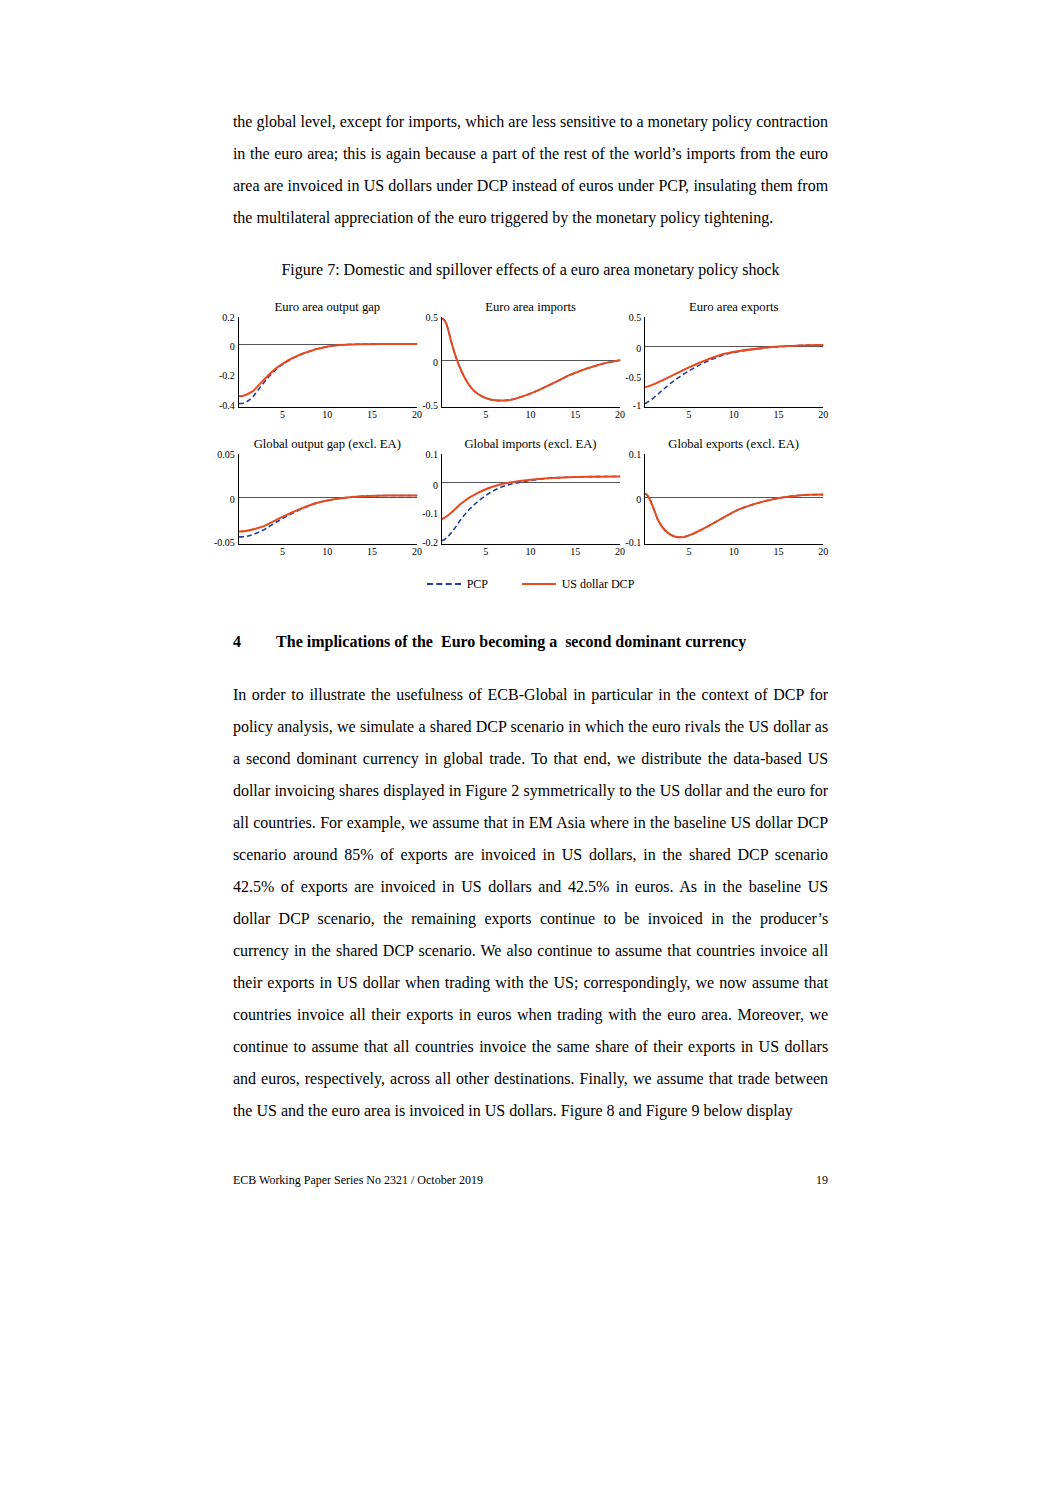the global level, except for imports, which are less sensitive to a monetary policy contraction in the euro area; this is again because a part of the rest of the world’s imports from the euro area are invoiced in US dollars under DCP instead of euros under PCP, insulating them from the multilateral appreciation of the euro triggered by the monetary policy tightening.
Figure 7: Domestic and spillover effects of a euro area monetary policy shock
Euro area output gap
0.2 0 -0.2 -0.4
5 10 15 20
Euro area imports
0.5 0 -0.5
5 10 15 20
Euro area exports
0.5 0 -0.5 -1
5 10 15 20
Global output gap (excl. EA)
0.05 0 -0.05
5 10 15 20
Global imports (excl. EA)
0.1 0 -0.1 -0.2
5 10 15 20
Global exports (excl. EA)
0.1 0 -0.1
5 10 15 20
PCP
US dollar DCP
4 The implications of the Euro becoming a second dominant currency
In order to illustrate the usefulness of ECB-Global in particular in the context of DCP for policy analysis, we simulate a shared DCP scenario in which the euro rivals the US dollar as a second dominant currency in global trade. To that end, we distribute the data-based US dollar invoicing shares displayed in Figure 2 symmetrically to the US dollar and the euro for all countries. For example, we assume that in EM Asia where in the baseline US dollar DCP scenario around 85% of exports are invoiced in US dollars, in the shared DCP scenario 42.5% of exports are invoiced in US dollars and 42.5% in euros. As in the baseline US dollar DCP scenario, the remaining exports continue to be invoiced in the producer’s currency in the shared DCP scenario. We also continue to assume that countries invoice all their exports in US dollar when trading with the US; correspondingly, we now assume that countries invoice all their exports in euros when trading with the euro area. Moreover, we continue to assume that all countries invoice the same share of their exports in US dollars and euros, respectively, across all other destinations. Finally, we assume that trade between the US and the euro area is invoiced in US dollars. Figure 8 and Figure 9 below display
ECB Working Paper Series No 2321 / October 2019 19